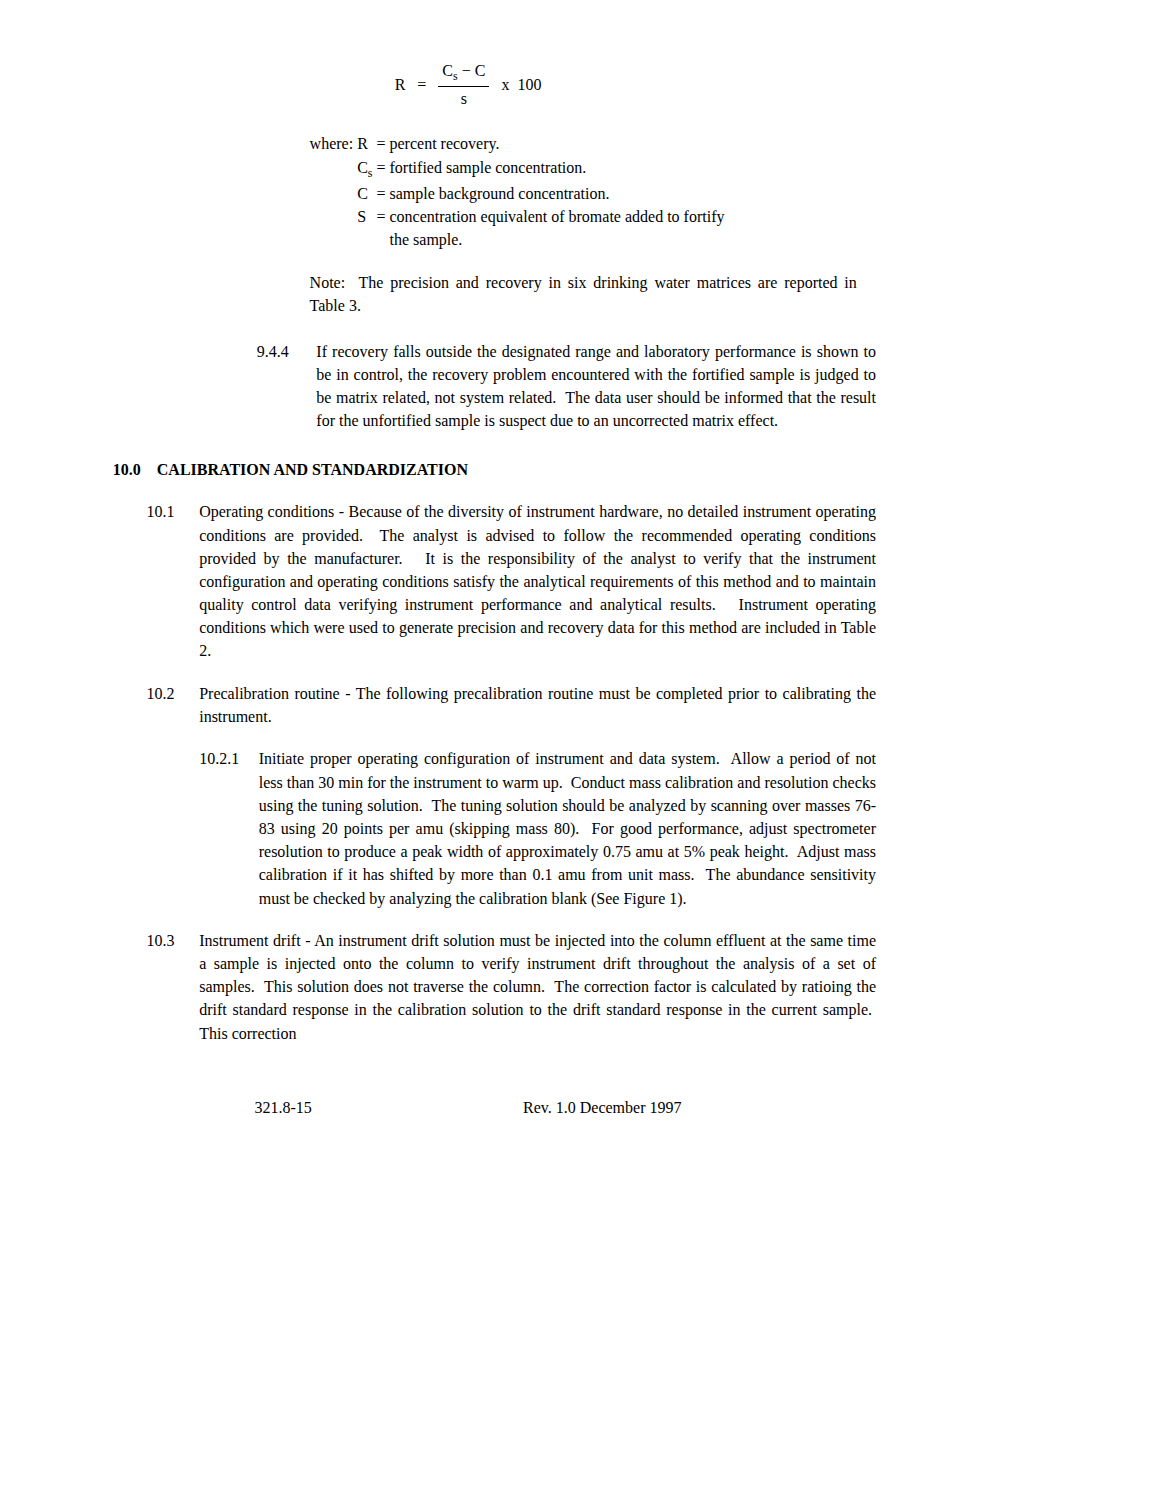| R | = | C s − C s | x 100 |
| where: | R | = | percent recovery. |
| | C s | = | fortified sample concentration. |
| | C | = | sample background concentration. |
| | S | = | concentration equivalent of bromate added to fortify the sample. |
Note: The precision and recovery in six drinking water matrices are reported in Table 3.
9.4.4
If recovery falls outside the designated range and laboratory performance is shown to be in control, the recovery problem encountered with the fortified sample is judged to be matrix related, not system related. The data user should be informed that the result for the unfortified sample is suspect due to an uncorrected matrix effect.
10.0 CALIBRATION AND STANDARDIZATION
10.1
Operating conditions - Because of the diversity of instrument hardware, no detailed instrument operating conditions are provided. The analyst is advised to follow the recommended operating conditions provided by the manufacturer. It is the responsibility of the analyst to verify that the instrument configuration and operating conditions satisfy the analytical requirements of this method and to maintain quality control data verifying instrument performance and analytical results. Instrument operating conditions which were used to generate precision and recovery data for this method are included in Table 2.
10.2
Precalibration routine - The following precalibration routine must be completed prior to calibrating the instrument.
10.2.1
Initiate proper operating configuration of instrument and data system. Allow a period of not less than 30 min for the instrument to warm up. Conduct mass calibration and resolution checks using the tuning solution. The tuning solution should be analyzed by scanning over masses 76-83 using 20 points per amu (skipping mass 80). For good performance, adjust spectrometer resolution to produce a peak width of approximately 0.75 amu at 5% peak height. Adjust mass calibration if it has shifted by more than 0.1 amu from unit mass. The abundance sensitivity must be checked by analyzing the calibration blank (See Figure 1).
10.3
Instrument drift - An instrument drift solution must be injected into the column effluent at the same time a sample is injected onto the column to verify instrument drift throughout the analysis of a set of samples. This solution does not traverse the column. The correction factor is calculated by ratioing the drift standard response in the calibration solution to the drift standard response in the current sample. This correction
321.8-15 Rev. 1.0 December 1997